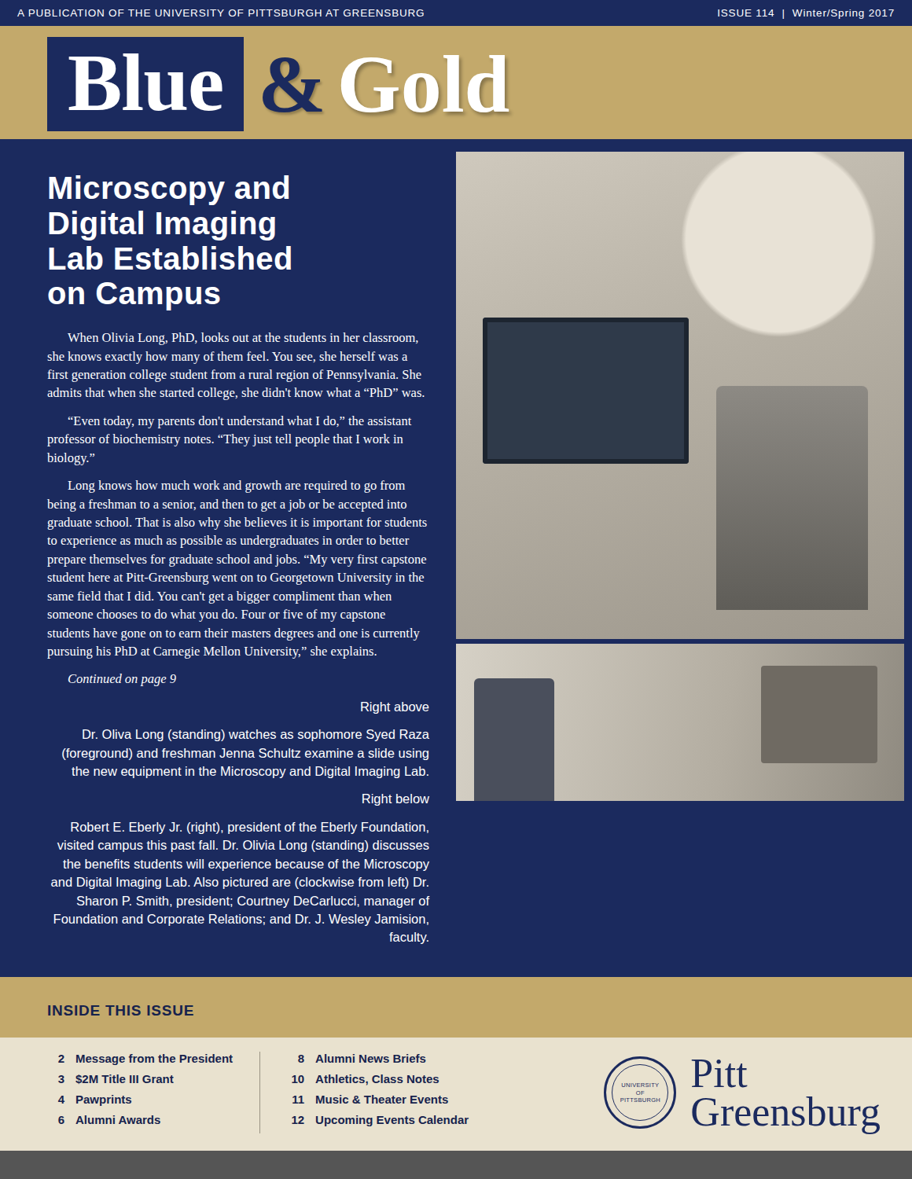A publication of the University of Pittsburgh at Greensburg
Issue 114 | Winter/Spring 2017
Blue
& Gold
Microscopy and
Digital Imaging
Lab Established
on Campus
When Olivia Long, PhD, looks out at the students in her classroom, she knows exactly how many of them feel. You see, she herself was a first generation college student from a rural region of Pennsylvania. She admits that when she started college, she didn't know what a “PhD” was.
“Even today, my parents don't understand what I do,” the assistant professor of biochemistry notes. “They just tell people that I work in biology.”
Long knows how much work and growth are required to go from being a freshman to a senior, and then to get a job or be accepted into graduate school. That is also why she believes it is important for students to experience as much as possible as undergraduates in order to better prepare themselves for graduate school and jobs. “My very first capstone student here at Pitt-Greensburg went on to Georgetown University in the same field that I did. You can't get a bigger compliment than when someone chooses to do what you do. Four or five of my capstone students have gone on to earn their masters degrees and one is currently pursuing his PhD at Carnegie Mellon University,” she explains.
Continued on page 9
Right above
Dr. Oliva Long (standing) watches as sophomore Syed Raza (foreground) and freshman Jenna Schultz examine a slide using the new equipment in the Microscopy and Digital Imaging Lab.
Right below
Robert E. Eberly Jr. (right), president of the Eberly Foundation, visited campus this past fall. Dr. Olivia Long (standing) discusses the benefits students will experience because of the Microscopy and Digital Imaging Lab. Also pictured are (clockwise from left) Dr. Sharon P. Smith, president; Courtney DeCarlucci, manager of Foundation and Corporate Relations; and Dr. J. Wesley Jamision, faculty.
Inside This Issue
2 Message from the President
3$2M Title III Grant
4 Pawprints
6 Alumni Awards
8 Alumni News Briefs
10 Athletics, Class Notes
11 Music & Theater Events
12 Upcoming Events Calendar
University
of
Pittsburgh
Pitt Greensburg